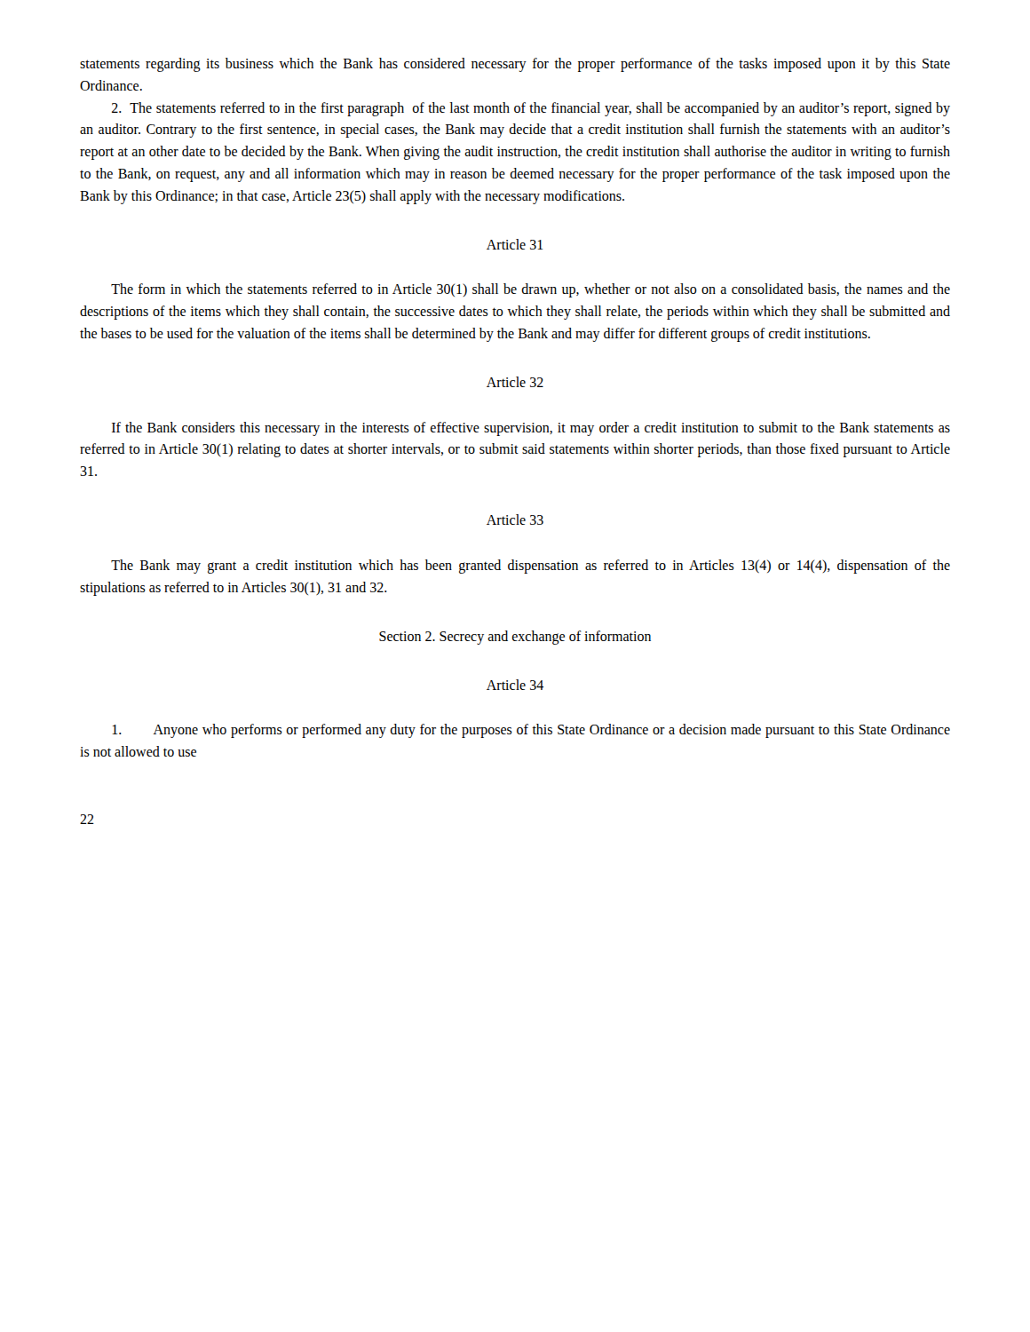statements regarding its business which the Bank has considered necessary for the proper performance of the tasks imposed upon it by this State Ordinance.
2. The statements referred to in the first paragraph of the last month of the financial year, shall be accompanied by an auditor’s report, signed by an auditor. Contrary to the first sentence, in special cases, the Bank may decide that a credit institution shall furnish the statements with an auditor’s report at an other date to be decided by the Bank. When giving the audit instruction, the credit institution shall authorise the auditor in writing to furnish to the Bank, on request, any and all information which may in reason be deemed necessary for the proper performance of the task imposed upon the Bank by this Ordinance; in that case, Article 23(5) shall apply with the necessary modifications.
Article 31
The form in which the statements referred to in Article 30(1) shall be drawn up, whether or not also on a consolidated basis, the names and the descriptions of the items which they shall contain, the successive dates to which they shall relate, the periods within which they shall be submitted and the bases to be used for the valuation of the items shall be determined by the Bank and may differ for different groups of credit institutions.
Article 32
If the Bank considers this necessary in the interests of effective supervision, it may order a credit institution to submit to the Bank statements as referred to in Article 30(1) relating to dates at shorter intervals, or to submit said statements within shorter periods, than those fixed pursuant to Article 31.
Article 33
The Bank may grant a credit institution which has been granted dispensation as referred to in Articles 13(4) or 14(4), dispensation of the stipulations as referred to in Articles 30(1), 31 and 32.
Section 2. Secrecy and exchange of information
Article 34
1. Anyone who performs or performed any duty for the purposes of this State Ordinance or a decision made pursuant to this State Ordinance is not allowed to use
22